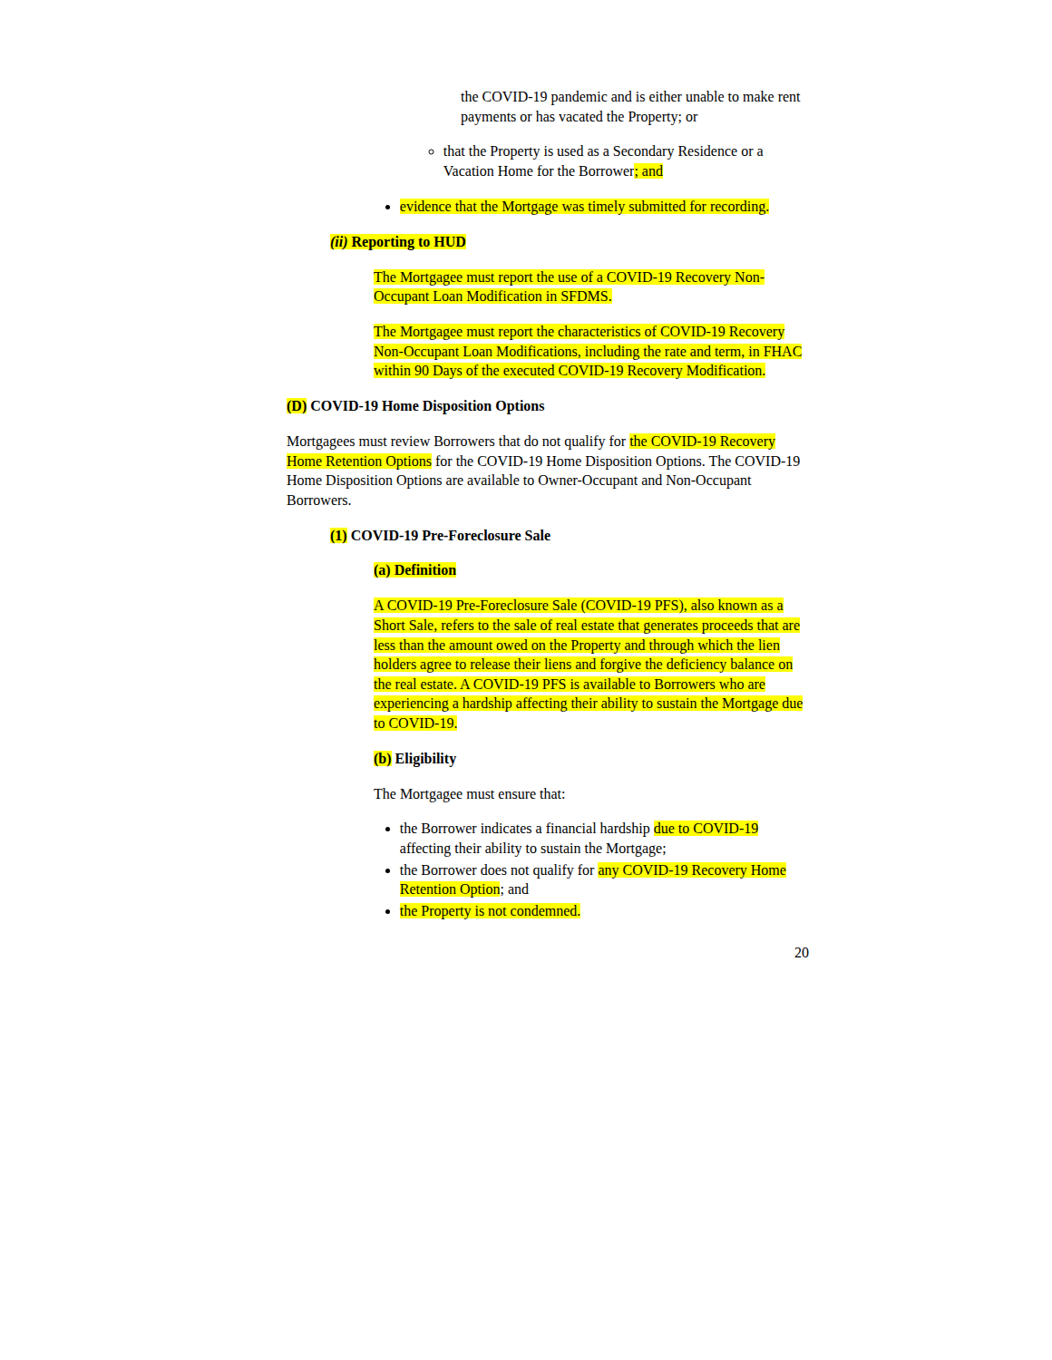the COVID-19 pandemic and is either unable to make rent payments or has vacated the Property; or
that the Property is used as a Secondary Residence or a Vacation Home for the Borrower; and
evidence that the Mortgage was timely submitted for recording.
(ii) Reporting to HUD
The Mortgagee must report the use of a COVID-19 Recovery Non-Occupant Loan Modification in SFDMS.
The Mortgagee must report the characteristics of COVID-19 Recovery Non-Occupant Loan Modifications, including the rate and term, in FHAC within 90 Days of the executed COVID-19 Recovery Modification.
(D) COVID-19 Home Disposition Options
Mortgagees must review Borrowers that do not qualify for the COVID-19 Recovery Home Retention Options for the COVID-19 Home Disposition Options. The COVID-19 Home Disposition Options are available to Owner-Occupant and Non-Occupant Borrowers.
(1) COVID-19 Pre-Foreclosure Sale
(a) Definition
A COVID-19 Pre-Foreclosure Sale (COVID-19 PFS), also known as a Short Sale, refers to the sale of real estate that generates proceeds that are less than the amount owed on the Property and through which the lien holders agree to release their liens and forgive the deficiency balance on the real estate. A COVID-19 PFS is available to Borrowers who are experiencing a hardship affecting their ability to sustain the Mortgage due to COVID-19.
(b) Eligibility
The Mortgagee must ensure that:
the Borrower indicates a financial hardship due to COVID-19 affecting their ability to sustain the Mortgage;
the Borrower does not qualify for any COVID-19 Recovery Home Retention Option; and
the Property is not condemned.
20